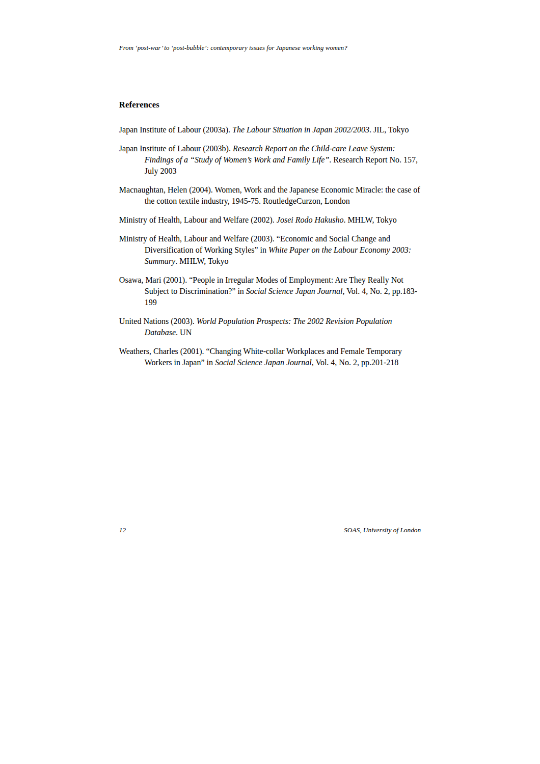From ‘post-war’ to ‘post-bubble’: contemporary issues for Japanese working women?
References
Japan Institute of Labour (2003a). The Labour Situation in Japan 2002/2003. JIL, Tokyo
Japan Institute of Labour (2003b). Research Report on the Child-care Leave System: Findings of a “Study of Women’s Work and Family Life”. Research Report No. 157, July 2003
Macnaughtan, Helen (2004). Women, Work and the Japanese Economic Miracle: the case of the cotton textile industry, 1945-75. RoutledgeCurzon, London
Ministry of Health, Labour and Welfare (2002). Josei Rodo Hakusho. MHLW, Tokyo
Ministry of Health, Labour and Welfare (2003). “Economic and Social Change and Diversification of Working Styles” in White Paper on the Labour Economy 2003: Summary. MHLW, Tokyo
Osawa, Mari (2001). “People in Irregular Modes of Employment: Are They Really Not Subject to Discrimination?” in Social Science Japan Journal, Vol. 4, No. 2, pp.183-199
United Nations (2003). World Population Prospects: The 2002 Revision Population Database. UN
Weathers, Charles (2001). “Changing White-collar Workplaces and Female Temporary Workers in Japan” in Social Science Japan Journal, Vol. 4, No. 2, pp.201-218
12 SOAS, University of London